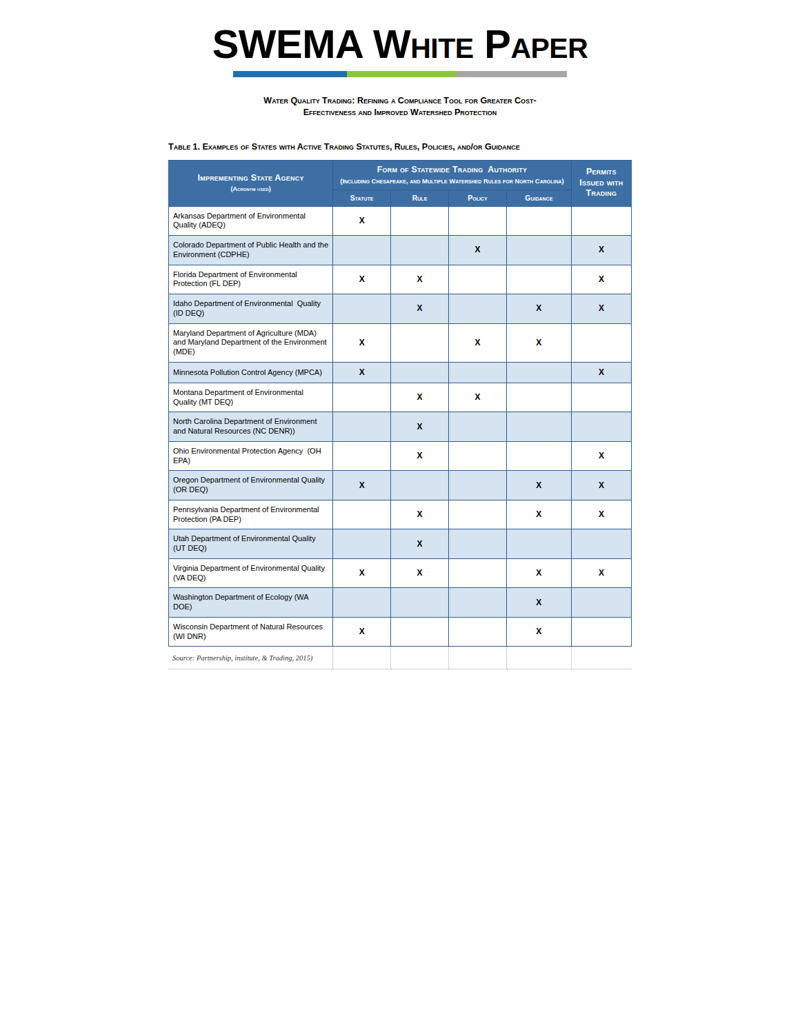SWEMA White Paper
Water Quality Trading: Refining a Compliance Tool for Greater Cost-
Effectiveness and Improved Watershed Protection
Table 1. Examples of States with Active Trading Statutes, Rules, Policies, and/or Guidance
| Imprementing State Agency (Acronym used) | Form of Statewide Trading Authority (Including Chesapeake, and Multiple Watershed Rules for North Carolina) | Permits Issued with Trading |
| --- | --- | --- |
| Statute | Rule | Policy | Guidance |
| Arkansas Department of Environmental Quality (ADEQ) | X | | | | |
| Colorado Department of Public Health and the Environment (CDPHE) | | | X | | X |
| Florida Department of Environmental Protection (FL DEP) | X | X | | | X |
| Idaho Department of Environmental Quality (ID DEQ) | | X | | X | X |
| Maryland Department of Agriculture (MDA) and Maryland Department of the Environment (MDE) | X | | X | X | |
| Minnesota Pollution Control Agency (MPCA) | X | | | | X |
| Montana Department of Environmental Quality (MT DEQ) | | X | X | | |
| North Carolina Department of Environment and Natural Resources (NC DENR)) | | X | | | |
| Ohio Environmental Protection Agency (OH EPA) | | X | | | X |
| Oregon Department of Environmental Quality (OR DEQ) | X | | | X | X |
| Pennsylvania Department of Environmental Protection (PA DEP) | | X | | X | X |
| Utah Department of Environmental Quality (UT DEQ) | | X | | | |
| Virginia Department of Environmental Quality (VA DEQ) | X | X | | X | X |
| Washington Department of Ecology (WA DOE) | | | | X | |
| Wisconsin Department of Natural Resources (WI DNR) | X | | | X | |
| Source: Partnership, institute, & Trading, 2015) | | | | | |